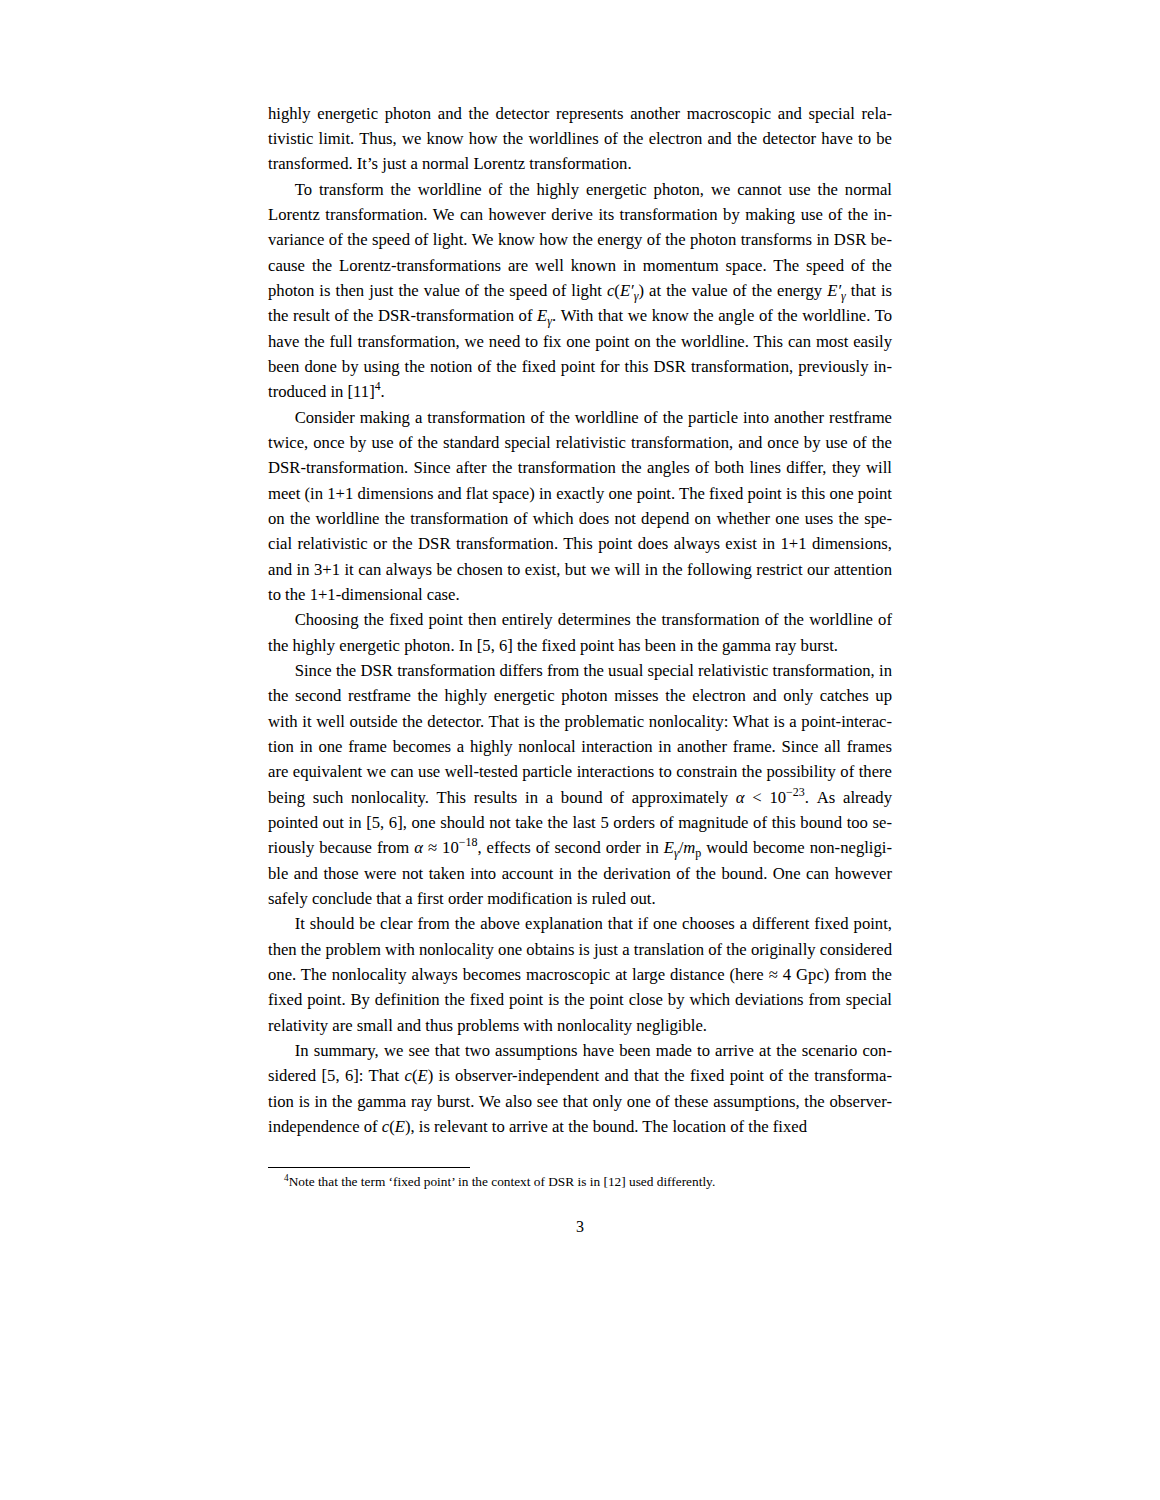highly energetic photon and the detector represents another macroscopic and special relativistic limit. Thus, we know how the worldlines of the electron and the detector have to be transformed. It’s just a normal Lorentz transformation.
To transform the worldline of the highly energetic photon, we cannot use the normal Lorentz transformation. We can however derive its transformation by making use of the invariance of the speed of light. We know how the energy of the photon transforms in DSR because the Lorentz-transformations are well known in momentum space. The speed of the photon is then just the value of the speed of light c(E′γ) at the value of the energy E′γ that is the result of the DSR-transformation of Eγ. With that we know the angle of the worldline. To have the full transformation, we need to fix one point on the worldline. This can most easily been done by using the notion of the fixed point for this DSR transformation, previously introduced in [11]4.
Consider making a transformation of the worldline of the particle into another restframe twice, once by use of the standard special relativistic transformation, and once by use of the DSR-transformation. Since after the transformation the angles of both lines differ, they will meet (in 1+1 dimensions and flat space) in exactly one point. The fixed point is this one point on the worldline the transformation of which does not depend on whether one uses the special relativistic or the DSR transformation. This point does always exist in 1+1 dimensions, and in 3+1 it can always be chosen to exist, but we will in the following restrict our attention to the 1+1-dimensional case.
Choosing the fixed point then entirely determines the transformation of the worldline of the highly energetic photon. In [5, 6] the fixed point has been in the gamma ray burst.
Since the DSR transformation differs from the usual special relativistic transformation, in the second restframe the highly energetic photon misses the electron and only catches up with it well outside the detector. That is the problematic nonlocality: What is a point-interaction in one frame becomes a highly nonlocal interaction in another frame. Since all frames are equivalent we can use well-tested particle interactions to constrain the possibility of there being such nonlocality. This results in a bound of approximately α < 10−23. As already pointed out in [5, 6], one should not take the last 5 orders of magnitude of this bound too seriously because from α ≈ 10−18, effects of second order in Eγ/mp would become non-negligible and those were not taken into account in the derivation of the bound. One can however safely conclude that a first order modification is ruled out.
It should be clear from the above explanation that if one chooses a different fixed point, then the problem with nonlocality one obtains is just a translation of the originally considered one. The nonlocality always becomes macroscopic at large distance (here ≈ 4 Gpc) from the fixed point. By definition the fixed point is the point close by which deviations from special relativity are small and thus problems with nonlocality negligible.
In summary, we see that two assumptions have been made to arrive at the scenario considered [5, 6]: That c(E) is observer-independent and that the fixed point of the transformation is in the gamma ray burst. We also see that only one of these assumptions, the observer-independence of c(E), is relevant to arrive at the bound. The location of the fixed
4Note that the term ‘fixed point’ in the context of DSR is in [12] used differently.
3